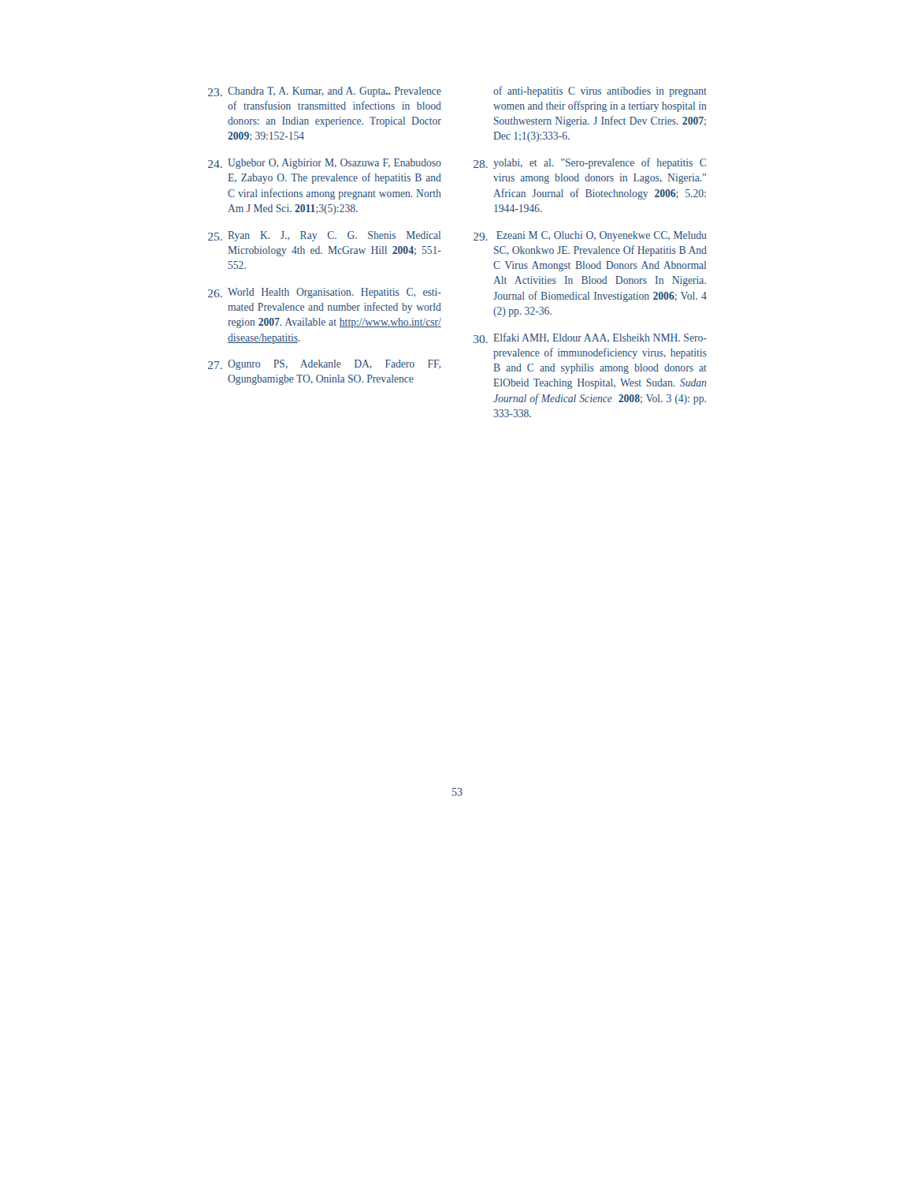23. Chandra T, A. Kumar, and A. Gupta.. Prevalence of transfusion transmitted infections in blood donors: an Indian experience. Tropical Doctor 2009; 39:152-154
24. Ugbebor O, Aigbirior M, Osazuwa F, Enabudoso E, Zabayo O. The prevalence of hepatitis B and C viral infections among pregnant women. North Am J Med Sci. 2011;3(5):238.
25. Ryan K. J., Ray C. G. Shenis Medical Microbiology 4th ed. McGraw Hill 2004; 551-552.
26. World Health Organisation. Hepatitis C, estimated Prevalence and number infected by world region 2007. Available at http://www.who.int/csr/disease/hepatitis.
27. Ogunro PS, Adekanle DA, Fadero FF, Ogungbamigbe TO, Oninla SO. Prevalence
of anti-hepatitis C virus antibodies in pregnant women and their offspring in a tertiary hospital in Southwestern Nigeria. J Infect Dev Ctries. 2007; Dec 1;1(3):333-6.
28. yolabi, et al. "Sero-prevalence of hepatitis C virus among blood donors in Lagos, Nigeria." African Journal of Biotechnology 2006; 5.20: 1944-1946.
29. Ezeani M C, Oluchi O, Onyenekwe CC, Meludu SC, Okonkwo JE. Prevalence Of Hepatitis B And C Virus Amongst Blood Donors And Abnormal Alt Activities In Blood Donors In Nigeria. Journal of Biomedical Investigation 2006; Vol. 4 (2) pp. 32-36.
30. Elfaki AMH, Eldour AAA, Elsheikh NMH. Sero-prevalence of immunodeficiency virus, hepatitis B and C and syphilis among blood donors at ElObeid Teaching Hospital, West Sudan. Sudan Journal of Medical Science 2008; Vol. 3 (4): pp. 333-338.
53